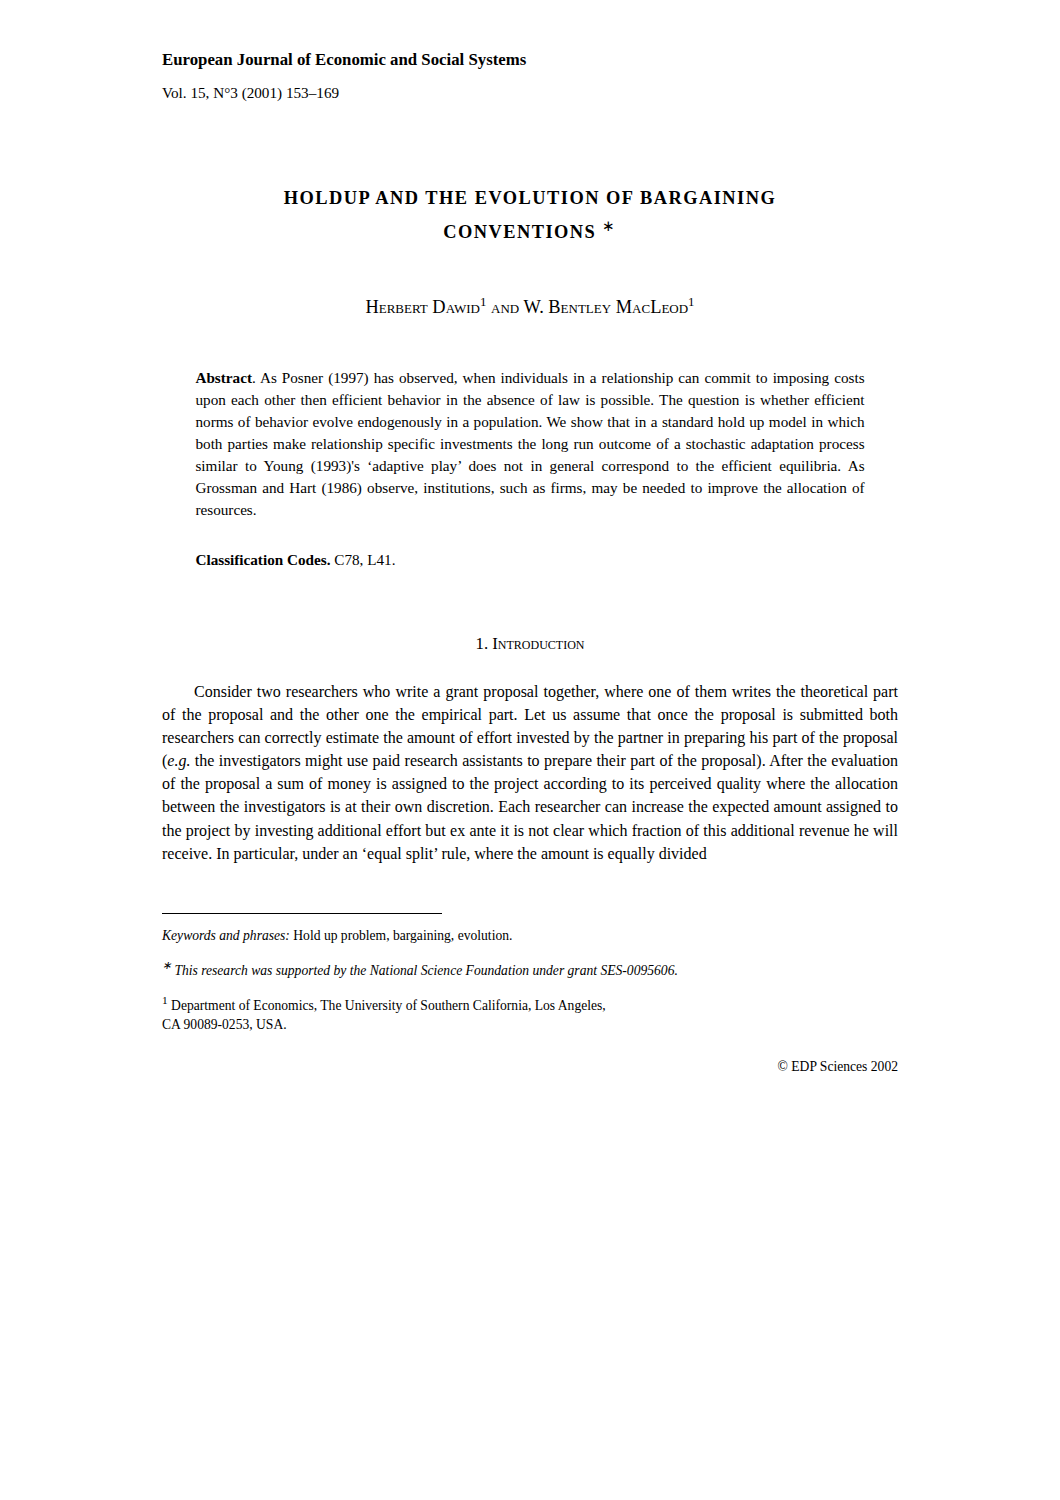European Journal of Economic and Social Systems
Vol. 15, N°3 (2001) 153–169
HOLDUP AND THE EVOLUTION OF BARGAINING
CONVENTIONS ∗
Herbert Dawid1 and W. Bentley MacLeod1
Abstract. As Posner (1997) has observed, when individuals in a relationship can commit to imposing costs upon each other then efficient behavior in the absence of law is possible. The question is whether efficient norms of behavior evolve endogenously in a population. We show that in a standard hold up model in which both parties make relationship specific investments the long run outcome of a stochastic adaptation process similar to Young (1993)'s ‘adaptive play’ does not in general correspond to the efficient equilibria. As Grossman and Hart (1986) observe, institutions, such as firms, may be needed to improve the allocation of resources.
Classification Codes. C78, L41.
1. Introduction
Consider two researchers who write a grant proposal together, where one of them writes the theoretical part of the proposal and the other one the empirical part. Let us assume that once the proposal is submitted both researchers can correctly estimate the amount of effort invested by the partner in preparing his part of the proposal (e.g. the investigators might use paid research assistants to prepare their part of the proposal). After the evaluation of the proposal a sum of money is assigned to the project according to its perceived quality where the allocation between the investigators is at their own discretion. Each researcher can increase the expected amount assigned to the project by investing additional effort but ex ante it is not clear which fraction of this additional revenue he will receive. In particular, under an ‘equal split’ rule, where the amount is equally divided
Keywords and phrases: Hold up problem, bargaining, evolution.
∗ This research was supported by the National Science Foundation under grant SES-0095606.
1 Department of Economics, The University of Southern California, Los Angeles,
CA 90089-0253, USA.
© EDP Sciences 2002